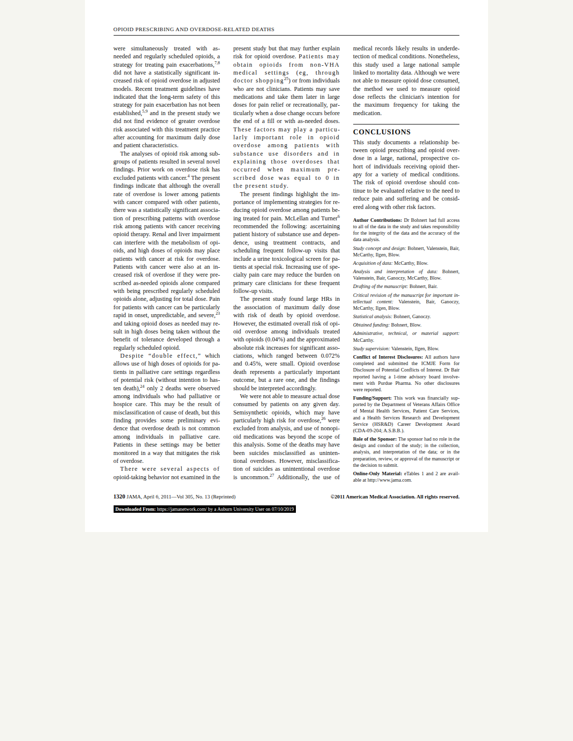Opioid Prescribing and Overdose-Related Deaths
were simultaneously treated with as-needed and regularly scheduled opioids, a strategy for treating pain exacerbations,7,8 did not have a statistically significant increased risk of opioid overdose in adjusted models. Recent treatment guidelines have indicated that the long-term safety of this strategy for pain exacerbation has not been established,5,9 and in the present study we did not find evidence of greater overdose risk associated with this treatment practice after accounting for maximum daily dose and patient characteristics.
The analyses of opioid risk among subgroups of patients resulted in several novel findings. Prior work on overdose risk has excluded patients with cancer.4 The present findings indicate that although the overall rate of overdose is lower among patients with cancer compared with other patients, there was a statistically significant association of prescribing patterns with overdose risk among patients with cancer receiving opioid therapy. Renal and liver impairment can interfere with the metabolism of opioids, and high doses of opioids may place patients with cancer at risk for overdose. Patients with cancer were also at an increased risk of overdose if they were prescribed as-needed opioids alone compared with being prescribed regularly scheduled opioids alone, adjusting for total dose. Pain for patients with cancer can be particularly rapid in onset, unpredictable, and severe,23 and taking opioid doses as needed may result in high doses being taken without the benefit of tolerance developed through a regularly scheduled opioid.
Despite “double effect,” which allows use of high doses of opioids for patients in palliative care settings regardless of potential risk (without intention to hasten death),24 only 2 deaths were observed among individuals who had palliative or hospice care. This may be the result of misclassification of cause of death, but this finding provides some preliminary evidence that overdose death is not common among individuals in palliative care. Patients in these settings may be better monitored in a way that mitigates the risk of overdose.
There were several aspects of opioid-taking behavior not examined in the present study but that may further explain risk for opioid overdose. Patients may obtain opioids from non-VHA medical settings (eg, through doctor shopping25) or from individuals who are not clinicians. Patients may save medications and take them later in large doses for pain relief or recreationally, particularly when a dose change occurs before the end of a fill or with as-needed doses. These factors may play a particularly important role in opioid overdose among patients with substance use disorders and in explaining those overdoses that occurred when maximum prescribed dose was equal to 0 in the present study.
The present findings highlight the importance of implementing strategies for reducing opioid overdose among patients being treated for pain. McLellan and Turner6 recommended the following: ascertaining patient history of substance use and dependence, using treatment contracts, and scheduling frequent follow-up visits that include a urine toxicological screen for patients at special risk. Increasing use of specialty pain care may reduce the burden on primary care clinicians for these frequent follow-up visits.
The present study found large HRs in the association of maximum daily dose with risk of death by opioid overdose. However, the estimated overall risk of opioid overdose among individuals treated with opioids (0.04%) and the approximated absolute risk increases for significant associations, which ranged between 0.072% and 0.45%, were small. Opioid overdose death represents a particularly important outcome, but a rare one, and the findings should be interpreted accordingly.
We were not able to measure actual dose consumed by patients on any given day. Semisynthetic opioids, which may have particularly high risk for overdose,26 were excluded from analysis, and use of nonopioid medications was beyond the scope of this analysis. Some of the deaths may have been suicides misclassified as unintentional overdoses. However, misclassification of suicides as unintentional overdose is uncommon.27 Additionally, the use of medical records likely results in underdetection of medical conditions. Nonetheless, this study used a large national sample linked to mortality data. Although we were not able to measure opioid dose consumed, the method we used to measure opioid dose reflects the clinician's intention for the maximum frequency for taking the medication.
Conclusions
This study documents a relationship between opioid prescribing and opioid overdose in a large, national, prospective cohort of individuals receiving opioid therapy for a variety of medical conditions. The risk of opioid overdose should continue to be evaluated relative to the need to reduce pain and suffering and be considered along with other risk factors.
Author Contributions: Dr Bohnert had full access to all of the data in the study and takes responsibility for the integrity of the data and the accuracy of the data analysis.
Study concept and design: Bohnert, Valenstein, Bair, McCarthy, Ilgen, Blow.
Acquisition of data: McCarthy, Blow.
Analysis and interpretation of data: Bohnert, Valenstein, Bair, Ganoczy, McCarthy, Blow.
Drafting of the manuscript: Bohnert, Bair.
Critical revision of the manuscript for important intellectual content: Valenstein, Bair, Ganoczy, McCarthy, Ilgen, Blow.
Statistical analysis: Bohnert, Ganoczy.
Obtained funding: Bohnert, Blow.
Administrative, technical, or material support: McCarthy.
Study supervision: Valenstein, Ilgen, Blow.
Conflict of Interest Disclosures: All authors have completed and submitted the ICMJE Form for Disclosure of Potential Conflicts of Interest. Dr Bair reported having a 1-time advisory board involvement with Purdue Pharma. No other disclosures were reported.
Funding/Support: This work was financially supported by the Department of Veterans Affairs Office of Mental Health Services, Patient Care Services, and a Health Services Research and Development Service (HSR&D) Career Development Award (CDA-09-204; A.S.B.B.).
Role of the Sponsor: The sponsor had no role in the design and conduct of the study; in the collection, analysis, and interpretation of the data; or in the preparation, review, or approval of the manuscript or the decision to submit.
Online-Only Material: eTables 1 and 2 are available at http://www.jama.com.
1320 JAMA, April 6, 2011—Vol 305, No. 13 (Reprinted)
©2011 American Medical Association. All rights reserved.
Downloaded From: https://jamanetwork.com/ by a Auburn University User on 07/10/2019